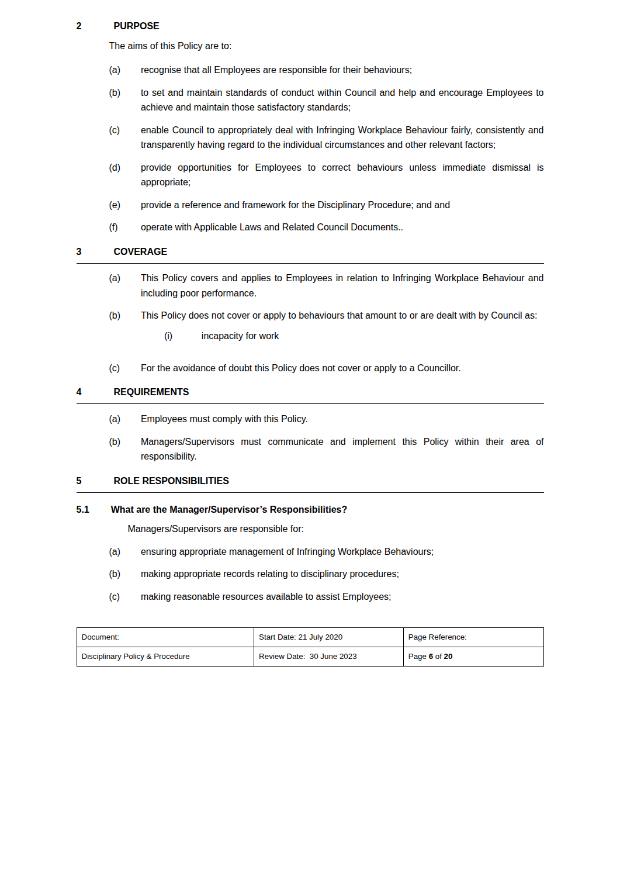2
PURPOSE
The aims of this Policy are to:
(a) recognise that all Employees are responsible for their behaviours;
(b) to set and maintain standards of conduct within Council and help and encourage Employees to achieve and maintain those satisfactory standards;
(c) enable Council to appropriately deal with Infringing Workplace Behaviour fairly, consistently and transparently having regard to the individual circumstances and other relevant factors;
(d) provide opportunities for Employees to correct behaviours unless immediate dismissal is appropriate;
(e) provide a reference and framework for the Disciplinary Procedure; and and
(f) operate with Applicable Laws and Related Council Documents..
3
COVERAGE
(a) This Policy covers and applies to Employees in relation to Infringing Workplace Behaviour and including poor performance.
(b) This Policy does not cover or apply to behaviours that amount to or are dealt with by Council as:
(i) incapacity for work
(c) For the avoidance of doubt this Policy does not cover or apply to a Councillor.
4
REQUIREMENTS
(a) Employees must comply with this Policy.
(b) Managers/Supervisors must communicate and implement this Policy within their area of responsibility.
5
ROLE RESPONSIBILITIES
5.1 What are the Manager/Supervisor’s Responsibilities?
Managers/Supervisors are responsible for:
(a) ensuring appropriate management of Infringing Workplace Behaviours;
(b) making appropriate records relating to disciplinary procedures;
(c) making reasonable resources available to assist Employees;
| Document: | Start Date: 21 July 2020 | Page Reference: |
| Disciplinary Policy & Procedure | Review Date: 30 June 2023 | Page 6 of 20 |